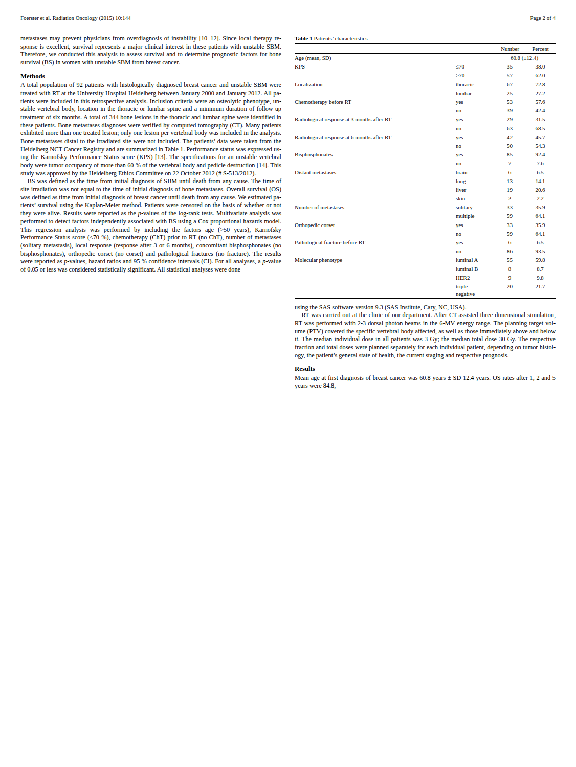Foerster et al. Radiation Oncology (2015) 10:144
Page 2 of 4
metastases may prevent physicians from overdiagnosis of instability [10–12]. Since local therapy response is excellent, survival represents a major clinical interest in these patients with unstable SBM. Therefore, we conducted this analysis to assess survival and to determine prognostic factors for bone survival (BS) in women with unstable SBM from breast cancer.
Methods
A total population of 92 patients with histologically diagnosed breast cancer and unstable SBM were treated with RT at the University Hospital Heidelberg between January 2000 and January 2012. All patients were included in this retrospective analysis. Inclusion criteria were an osteolytic phenotype, unstable vertebral body, location in the thoracic or lumbar spine and a minimum duration of follow-up treatment of six months. A total of 344 bone lesions in the thoracic and lumbar spine were identified in these patients. Bone metastases diagnoses were verified by computed tomography (CT). Many patients exhibited more than one treated lesion; only one lesion per vertebral body was included in the analysis. Bone metastases distal to the irradiated site were not included. The patients’ data were taken from the Heidelberg NCT Cancer Registry and are summarized in Table 1. Performance status was expressed using the Karnofsky Performance Status score (KPS) [13]. The specifications for an unstable vertebral body were tumor occupancy of more than 60 % of the vertebral body and pedicle destruction [14]. This study was approved by the Heidelberg Ethics Committee on 22 October 2012 (# S-513/2012).
BS was defined as the time from initial diagnosis of SBM until death from any cause. The time of site irradiation was not equal to the time of initial diagnosis of bone metastases. Overall survival (OS) was defined as time from initial diagnosis of breast cancer until death from any cause. We estimated patients’ survival using the Kaplan-Meier method. Patients were censored on the basis of whether or not they were alive. Results were reported as the p-values of the log-rank tests. Multivariate analysis was performed to detect factors independently associated with BS using a Cox proportional hazards model. This regression analysis was performed by including the factors age (>50 years), Karnofsky Performance Status score (≤70 %), chemotherapy (ChT) prior to RT (no ChT), number of metastases (solitary metastasis), local response (response after 3 or 6 months), concomitant bisphosphonates (no bisphosphonates), orthopedic corset (no corset) and pathological fractures (no fracture). The results were reported as p-values, hazard ratios and 95 % confidence intervals (CI). For all analyses, a p-value of 0.05 or less was considered statistically significant. All statistical analyses were done
Table 1 Patients’ characteristics
| | | Number | Percent |
| --- | --- | --- | --- |
| Age (mean, SD) | | 60.8 (±12.4) |
| KPS | ≤70 | 35 | 38.0 |
| | >70 | 57 | 62.0 |
| Localization | thoracic | 67 | 72.8 |
| | lumbar | 25 | 27.2 |
| Chemotherapy before RT | yes | 53 | 57.6 |
| | no | 39 | 42.4 |
| Radiological response at 3 months after RT | yes | 29 | 31.5 |
| | no | 63 | 68.5 |
| Radiological response at 6 months after RT | yes | 42 | 45.7 |
| | no | 50 | 54.3 |
| Bisphosphonates | yes | 85 | 92.4 |
| | no | 7 | 7.6 |
| Distant metastases | brain | 6 | 6.5 |
| | lung | 13 | 14.1 |
| | liver | 19 | 20.6 |
| | skin | 2 | 2.2 |
| Number of metastases | solitary | 33 | 35.9 |
| | multiple | 59 | 64.1 |
| Orthopedic corset | yes | 33 | 35.9 |
| | no | 59 | 64.1 |
| Pathological fracture before RT | yes | 6 | 6.5 |
| | no | 86 | 93.5 |
| Molecular phenotype | luminal A | 55 | 59.8 |
| | luminal B | 8 | 8.7 |
| | HER2 | 9 | 9.8 |
| | triple negative | 20 | 21.7 |
using the SAS software version 9.3 (SAS Institute, Cary, NC, USA).
RT was carried out at the clinic of our department. After CT-assisted three-dimensional-simulation, RT was performed with 2-3 dorsal photon beams in the 6-MV energy range. The planning target volume (PTV) covered the specific vertebral body affected, as well as those immediately above and below it. The median individual dose in all patients was 3 Gy; the median total dose 30 Gy. The respective fraction and total doses were planned separately for each individual patient, depending on tumor histology, the patient’s general state of health, the current staging and respective prognosis.
Results
Mean age at first diagnosis of breast cancer was 60.8 years ± SD 12.4 years. OS rates after 1, 2 and 5 years were 84.8,